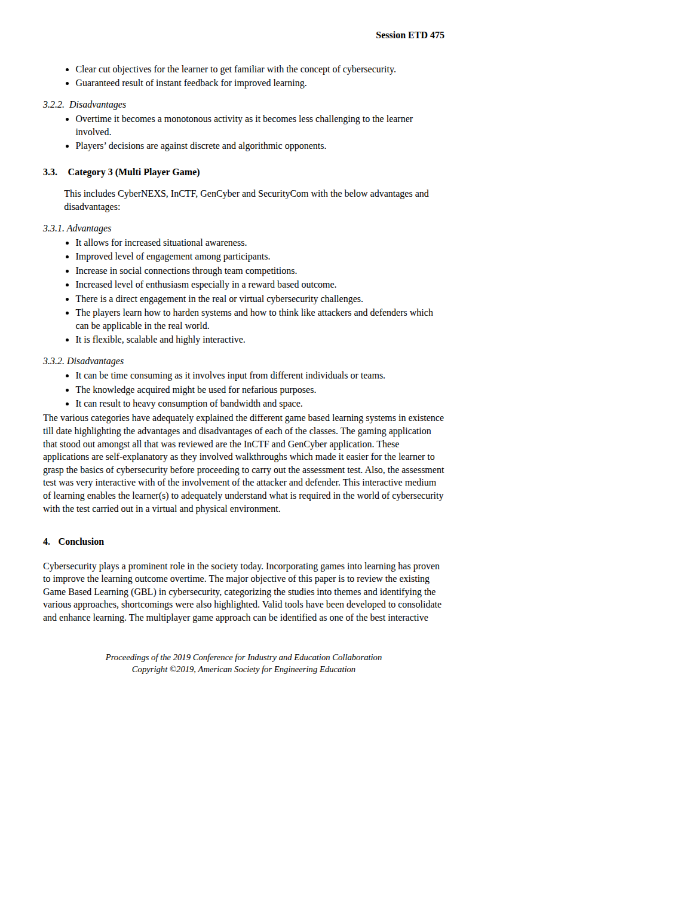Session ETD 475
Clear cut objectives for the learner to get familiar with the concept of cybersecurity.
Guaranteed result of instant feedback for improved learning.
3.2.2. Disadvantages
Overtime it becomes a monotonous activity as it becomes less challenging to the learner involved.
Players’ decisions are against discrete and algorithmic opponents.
3.3. Category 3 (Multi Player Game)
This includes CyberNEXS, InCTF, GenCyber and SecurityCom with the below advantages and disadvantages:
3.3.1. Advantages
It allows for increased situational awareness.
Improved level of engagement among participants.
Increase in social connections through team competitions.
Increased level of enthusiasm especially in a reward based outcome.
There is a direct engagement in the real or virtual cybersecurity challenges.
The players learn how to harden systems and how to think like attackers and defenders which can be applicable in the real world.
It is flexible, scalable and highly interactive.
3.3.2. Disadvantages
It can be time consuming as it involves input from different individuals or teams.
The knowledge acquired might be used for nefarious purposes.
It can result to heavy consumption of bandwidth and space.
The various categories have adequately explained the different game based learning systems in existence till date highlighting the advantages and disadvantages of each of the classes. The gaming application that stood out amongst all that was reviewed are the InCTF and GenCyber application. These applications are self-explanatory as they involved walkthroughs which made it easier for the learner to grasp the basics of cybersecurity before proceeding to carry out the assessment test. Also, the assessment test was very interactive with of the involvement of the attacker and defender. This interactive medium of learning enables the learner(s) to adequately understand what is required in the world of cybersecurity with the test carried out in a virtual and physical environment.
4. Conclusion
Cybersecurity plays a prominent role in the society today. Incorporating games into learning has proven to improve the learning outcome overtime. The major objective of this paper is to review the existing Game Based Learning (GBL) in cybersecurity, categorizing the studies into themes and identifying the various approaches, shortcomings were also highlighted. Valid tools have been developed to consolidate and enhance learning. The multiplayer game approach can be identified as one of the best interactive
Proceedings of the 2019 Conference for Industry and Education Collaboration
Copyright ©2019, American Society for Engineering Education